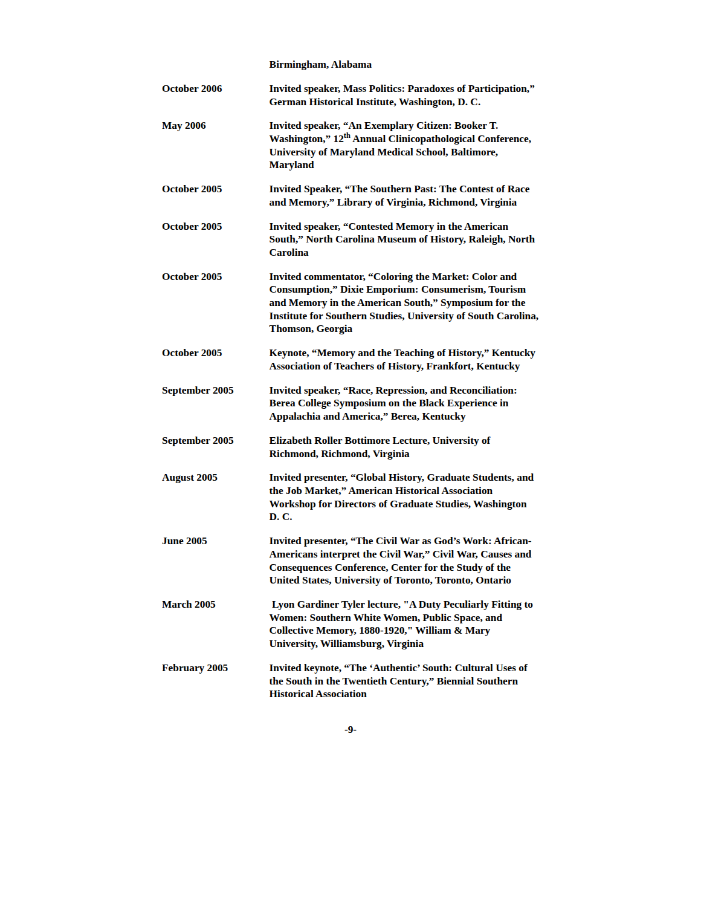| | Birmingham, Alabama |
| October 2006 | Invited speaker, Mass Politics: Paradoxes of Participation,” German Historical Institute, Washington, D. C. |
| May 2006 | Invited speaker, “An Exemplary Citizen: Booker T. Washington,” 12 th Annual Clinicopathological Conference, University of Maryland Medical School, Baltimore, Maryland |
| October 2005 | Invited Speaker, “The Southern Past: The Contest of Race and Memory,” Library of Virginia, Richmond, Virginia |
| October 2005 | Invited speaker, “Contested Memory in the American South,” North Carolina Museum of History, Raleigh, North Carolina |
| October 2005 | Invited commentator, “Coloring the Market: Color and Consumption,” Dixie Emporium: Consumerism, Tourism and Memory in the American South,” Symposium for the Institute for Southern Studies, University of South Carolina, Thomson, Georgia |
| October 2005 | Keynote, “Memory and the Teaching of History,” Kentucky Association of Teachers of History, Frankfort, Kentucky |
| September 2005 | Invited speaker, “Race, Repression, and Reconciliation: Berea College Symposium on the Black Experience in Appalachia and America,” Berea, Kentucky |
| September 2005 | Elizabeth Roller Bottimore Lecture, University of Richmond, Richmond, Virginia |
| August 2005 | Invited presenter, “Global History, Graduate Students, and the Job Market,” American Historical Association Workshop for Directors of Graduate Studies, Washington D. C. |
| June 2005 | Invited presenter, “The Civil War as God’s Work: African-Americans interpret the Civil War,” Civil War, Causes and Consequences Conference, Center for the Study of the United States, University of Toronto, Toronto, Ontario |
| March 2005 | Lyon Gardiner Tyler lecture, "A Duty Peculiarly Fitting to Women: Southern White Women, Public Space, and Collective Memory, 1880-1920," William & Mary University, Williamsburg, Virginia |
| February 2005 | Invited keynote, “The ‘Authentic’ South: Cultural Uses of the South in the Twentieth Century,” Biennial Southern Historical Association |
-9-